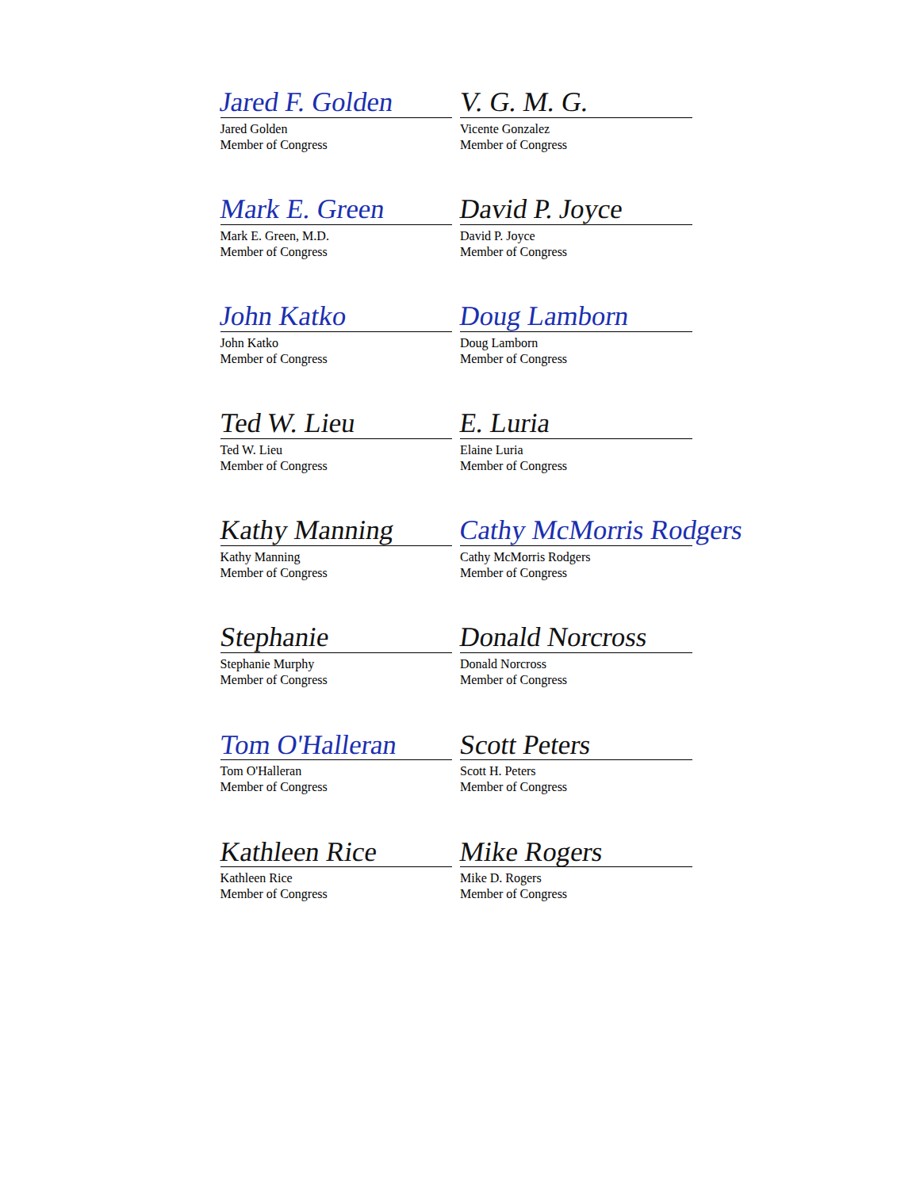| Jared F. Golden Jared Golden Member of Congress | V. G. M. G. Vicente Gonzalez Member of Congress |
| Mark E. Green Mark E. Green, M.D. Member of Congress | David P. Joyce David P. Joyce Member of Congress |
| John Katko John Katko Member of Congress | Doug Lamborn Doug Lamborn Member of Congress |
| Ted W. Lieu Ted W. Lieu Member of Congress | E. Luria Elaine Luria Member of Congress |
| Kathy Manning Kathy Manning Member of Congress | Cathy McMorris Rodgers Cathy McMorris Rodgers Member of Congress |
| Stephanie Stephanie Murphy Member of Congress | Donald Norcross Donald Norcross Member of Congress |
| Tom O'Halleran Tom O'Halleran Member of Congress | Scott Peters Scott H. Peters Member of Congress |
| Kathleen Rice Kathleen Rice Member of Congress | Mike Rogers Mike D. Rogers Member of Congress |